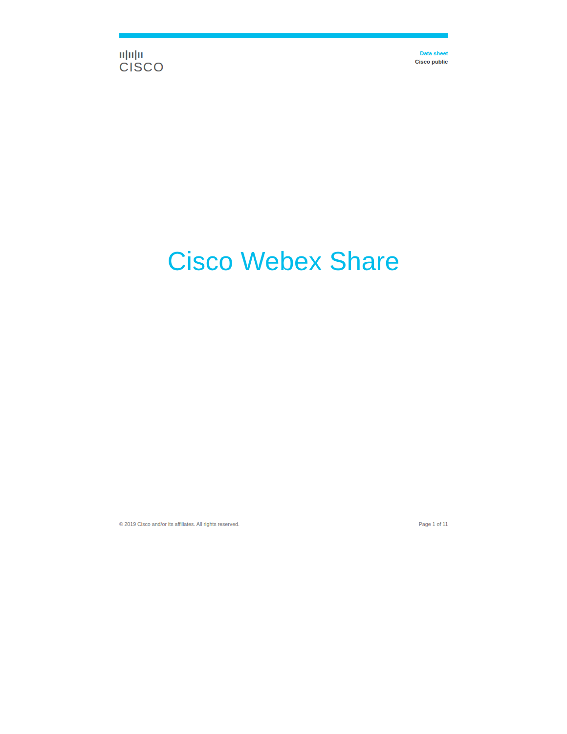ıı|ıı|ıı CISCO
Data sheet
Cisco public
Cisco Webex Share
© 2019 Cisco and/or its affiliates. All rights reserved.
Page 1 of 11